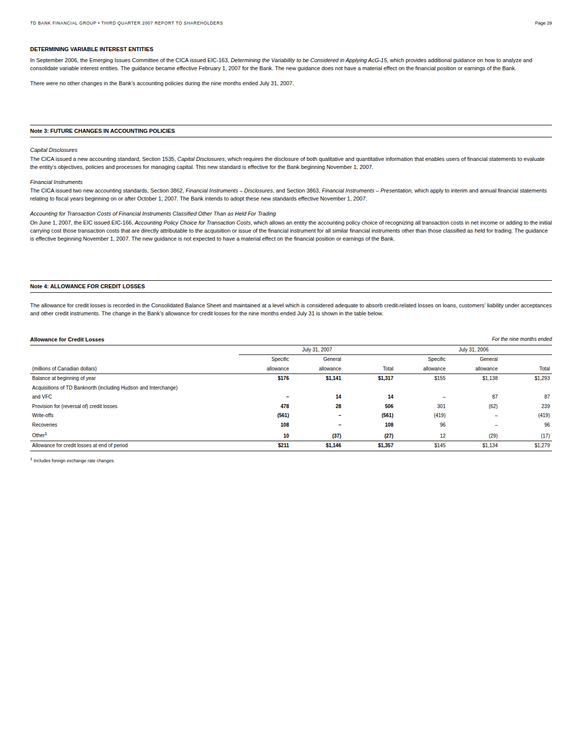TD BANK FINANCIAL GROUP • THIRD QUARTER 2007 REPORT TO SHAREHOLDERS
Page 29
Determining Variable Interest Entities
In September 2006, the Emerging Issues Committee of the CICA issued EIC-163, Determining the Variability to be Considered in Applying AcG-15, which provides additional guidance on how to analyze and consolidate variable interest entities. The guidance became effective February 1, 2007 for the Bank. The new guidance does not have a material effect on the financial position or earnings of the Bank.
There were no other changes in the Bank’s accounting policies during the nine months ended July 31, 2007.
Note 3: FUTURE CHANGES IN ACCOUNTING POLICIES
Capital Disclosures
The CICA issued a new accounting standard, Section 1535, Capital Disclosures, which requires the disclosure of both qualitative and quantitative information that enables users of financial statements to evaluate the entity’s objectives, policies and processes for managing capital. This new standard is effective for the Bank beginning November 1, 2007.
Financial Instruments
The CICA issued two new accounting standards, Section 3862, Financial Instruments – Disclosures, and Section 3863, Financial Instruments – Presentation, which apply to interim and annual financial statements relating to fiscal years beginning on or after October 1, 2007. The Bank intends to adopt these new standards effective November 1, 2007.
Accounting for Transaction Costs of Financial Instruments Classified Other Than as Held For Trading
On June 1, 2007, the EIC issued EIC-166, Accounting Policy Choice for Transaction Costs, which allows an entity the accounting policy choice of recognizing all transaction costs in net income or adding to the initial carrying cost those transaction costs that are directly attributable to the acquisition or issue of the financial instrument for all similar financial instruments other than those classified as held for trading. The guidance is effective beginning November 1, 2007. The new guidance is not expected to have a material effect on the financial position or earnings of the Bank.
Note 4: ALLOWANCE FOR CREDIT LOSSES
The allowance for credit losses is recorded in the Consolidated Balance Sheet and maintained at a level which is considered adequate to absorb credit-related losses on loans, customers’ liability under acceptances and other credit instruments. The change in the Bank’s allowance for credit losses for the nine months ended July 31 is shown in the table below.
Allowance for Credit Losses For the nine months ended
| | July 31, 2007 | July 31, 2006 |
| --- | --- | --- |
| | Specific | General | | Specific | General | |
| (millions of Canadian dollars) | allowance | allowance | Total | allowance | allowance | Total |
| Balance at beginning of year | $176 | $1,141 | $1,317 | $155 | $1,138 | $1,293 |
| Acquisitions of TD Banknorth (including Hudson and Interchange) | | | | | | |
| and VFC | – | 14 | 14 | – | 87 | 87 |
| Provision for (reversal of) credit losses | 478 | 28 | 506 | 301 | (62) | 239 |
| Write-offs | (561) | – | (561) | (419) | – | (419) |
| Recoveries | 108 | – | 108 | 96 | – | 96 |
| Other 1 | 10 | (37) | (27) | 12 | (29) | (17) |
| Allowance for credit losses at end of period | $211 | $1,146 | $1,357 | $145 | $1,134 | $1,279 |
1 Includes foreign exchange rate changes.